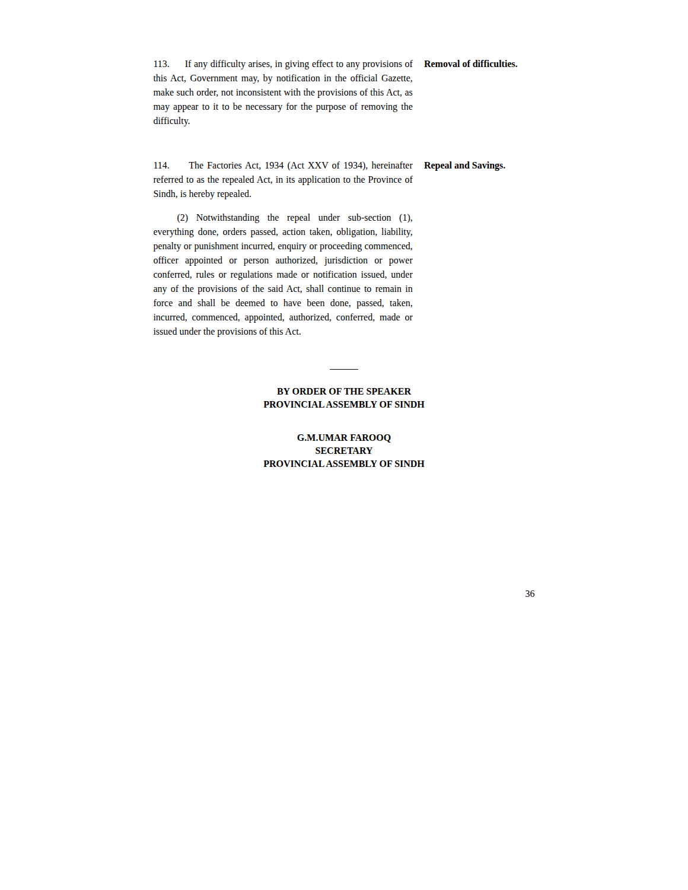113. If any difficulty arises, in giving effect to any provisions of this Act, Government may, by notification in the official Gazette, make such order, not inconsistent with the provisions of this Act, as may appear to it to be necessary for the purpose of removing the difficulty.
Removal of difficulties.
114. The Factories Act, 1934 (Act XXV of 1934), hereinafter referred to as the repealed Act, in its application to the Province of Sindh, is hereby repealed.
(2) Notwithstanding the repeal under sub-section (1), everything done, orders passed, action taken, obligation, liability, penalty or punishment incurred, enquiry or proceeding commenced, officer appointed or person authorized, jurisdiction or power conferred, rules or regulations made or notification issued, under any of the provisions of the said Act, shall continue to remain in force and shall be deemed to have been done, passed, taken, incurred, commenced, appointed, authorized, conferred, made or issued under the provisions of this Act.
Repeal and Savings.
BY ORDER OF THE SPEAKER
PROVINCIAL ASSEMBLY OF SINDH
G.M.UMAR FAROOQ
SECRETARY
PROVINCIAL ASSEMBLY OF SINDH
36